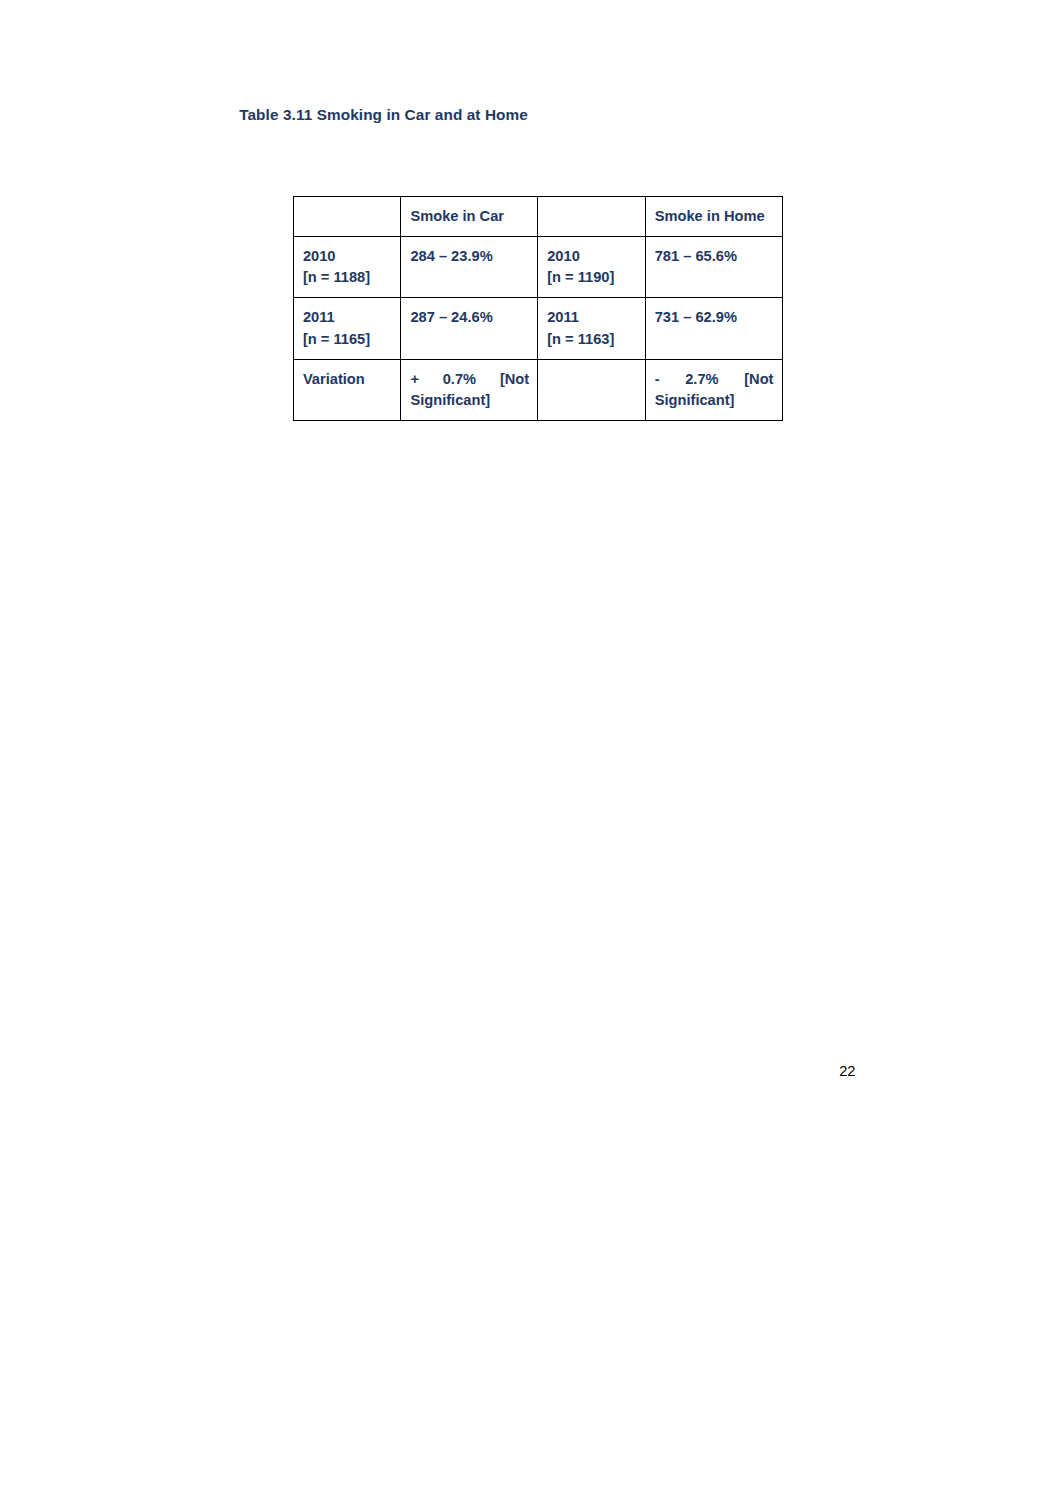Table 3.11 Smoking in Car and at Home
| | Smoke in Car | | Smoke in Home |
| 2010 [n = 1188] | 284 – 23.9% | 2010 [n = 1190] | 781 – 65.6% |
| 2011 [n = 1165] | 287 – 24.6% | 2011 [n = 1163] | 731 – 62.9% |
| Variation | + 0.7% [Not Significant] | | - 2.7% [Not Significant] |
22